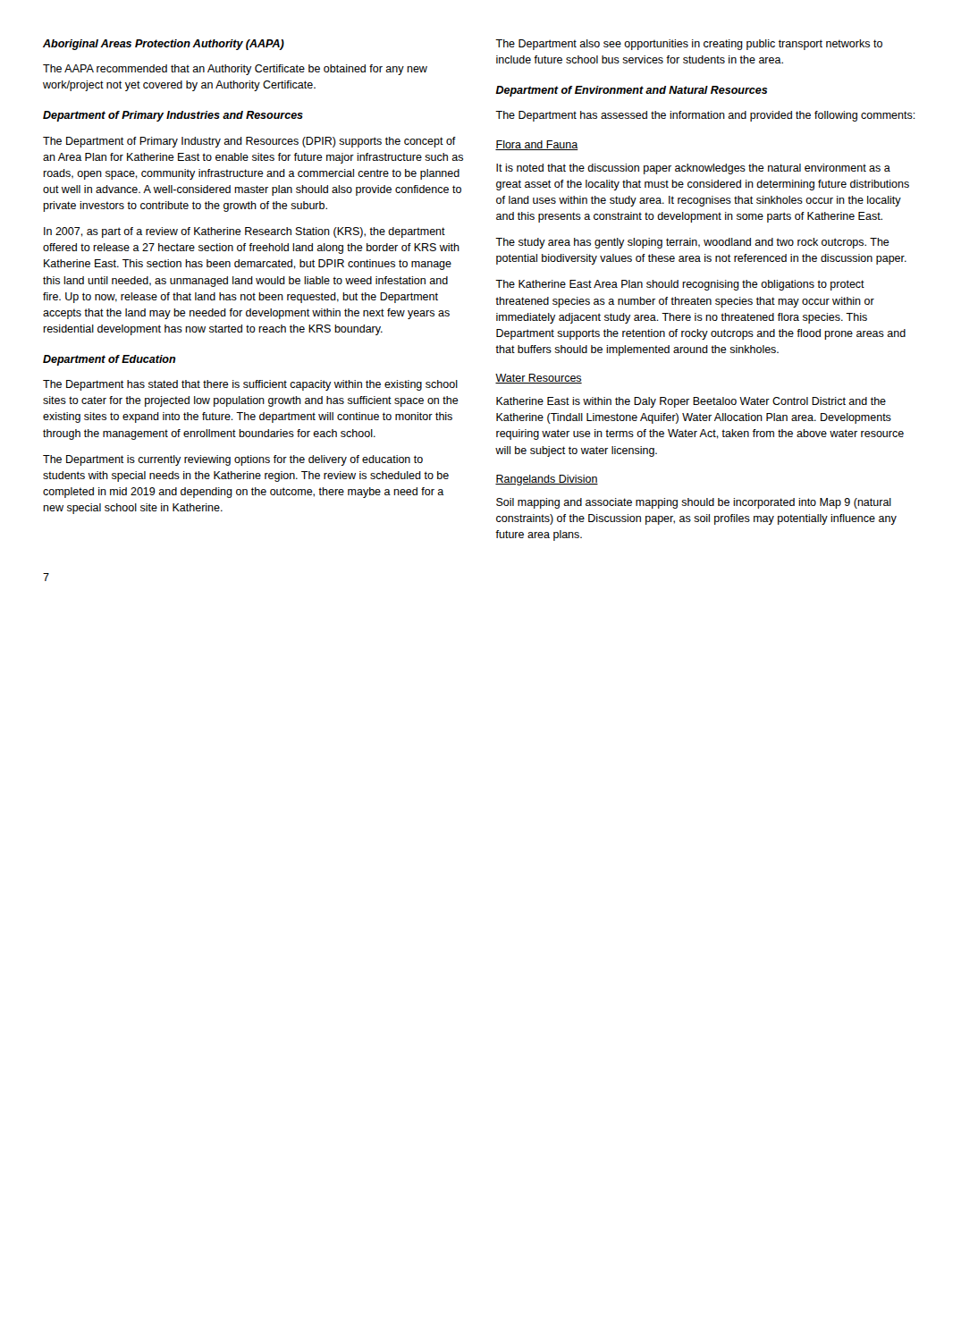Aboriginal Areas Protection Authority (AAPA)
The AAPA recommended that an Authority Certificate be obtained for any new work/project not yet covered by an Authority Certificate.
Department of Primary Industries and Resources
The Department of Primary Industry and Resources (DPIR) supports the concept of an Area Plan for Katherine East to enable sites for future major infrastructure such as roads, open space, community infrastructure and a commercial centre to be planned out well in advance. A well-considered master plan should also provide confidence to private investors to contribute to the growth of the suburb.
In 2007, as part of a review of Katherine Research Station (KRS), the department offered to release a 27 hectare section of freehold land along the border of KRS with Katherine East. This section has been demarcated, but DPIR continues to manage this land until needed, as unmanaged land would be liable to weed infestation and fire. Up to now, release of that land has not been requested, but the Department accepts that the land may be needed for development within the next few years as residential development has now started to reach the KRS boundary.
Department of Education
The Department has stated that there is sufficient capacity within the existing school sites to cater for the projected low population growth and has sufficient space on the existing sites to expand into the future. The department will continue to monitor this through the management of enrollment boundaries for each school.
The Department is currently reviewing options for the delivery of education to students with special needs in the Katherine region. The review is scheduled to be completed in mid 2019 and depending on the outcome, there maybe a need for a new special school site in Katherine.
The Department also see opportunities in creating public transport networks to include future school bus services for students in the area.
Department of Environment and Natural Resources
The Department has assessed the information and provided the following comments:
Flora and Fauna
It is noted that the discussion paper acknowledges the natural environment as a great asset of the locality that must be considered in determining future distributions of land uses within the study area. It recognises that sinkholes occur in the locality and this presents a constraint to development in some parts of Katherine East.
The study area has gently sloping terrain, woodland and two rock outcrops. The potential biodiversity values of these area is not referenced in the discussion paper.
The Katherine East Area Plan should recognising the obligations to protect threatened species as a number of threaten species that may occur within or immediately adjacent study area. There is no threatened flora species. This Department supports the retention of rocky outcrops and the flood prone areas and that buffers should be implemented around the sinkholes.
Water Resources
Katherine East is within the Daly Roper Beetaloo Water Control District and the Katherine (Tindall Limestone Aquifer) Water Allocation Plan area. Developments requiring water use in terms of the Water Act, taken from the above water resource will be subject to water licensing.
Rangelands Division
Soil mapping and associate mapping should be incorporated into Map 9 (natural constraints) of the Discussion paper, as soil profiles may potentially influence any future area plans.
7